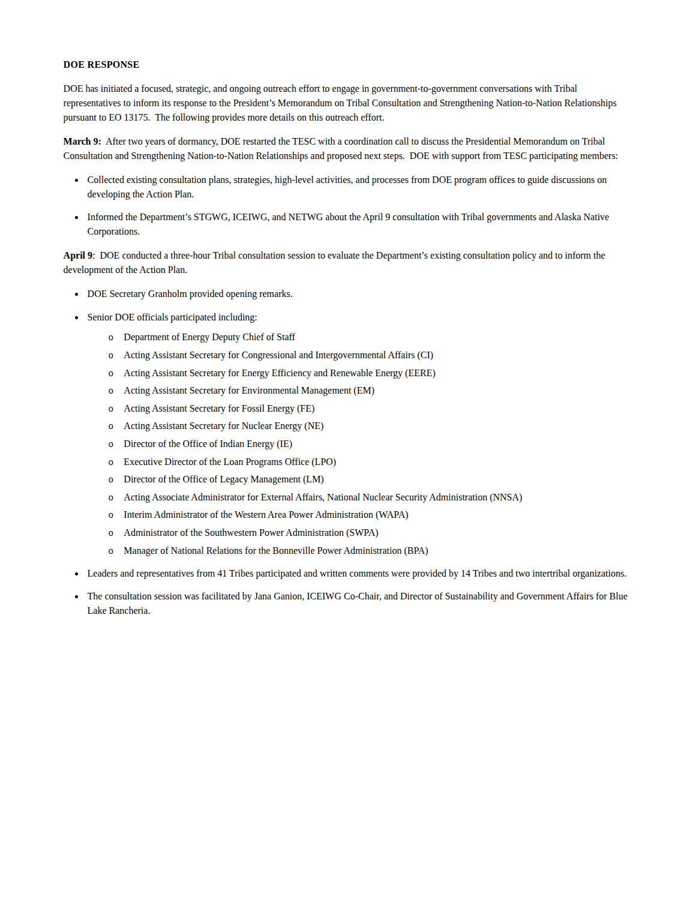DOE RESPONSE
DOE has initiated a focused, strategic, and ongoing outreach effort to engage in government-to-government conversations with Tribal representatives to inform its response to the President’s Memorandum on Tribal Consultation and Strengthening Nation-to-Nation Relationships pursuant to EO 13175. The following provides more details on this outreach effort.
March 9: After two years of dormancy, DOE restarted the TESC with a coordination call to discuss the Presidential Memorandum on Tribal Consultation and Strengthening Nation-to-Nation Relationships and proposed next steps. DOE with support from TESC participating members:
Collected existing consultation plans, strategies, high-level activities, and processes from DOE program offices to guide discussions on developing the Action Plan.
Informed the Department’s STGWG, ICEIWG, and NETWG about the April 9 consultation with Tribal governments and Alaska Native Corporations.
April 9: DOE conducted a three-hour Tribal consultation session to evaluate the Department’s existing consultation policy and to inform the development of the Action Plan.
DOE Secretary Granholm provided opening remarks.
Senior DOE officials participated including:
Department of Energy Deputy Chief of Staff
Acting Assistant Secretary for Congressional and Intergovernmental Affairs (CI)
Acting Assistant Secretary for Energy Efficiency and Renewable Energy (EERE)
Acting Assistant Secretary for Environmental Management (EM)
Acting Assistant Secretary for Fossil Energy (FE)
Acting Assistant Secretary for Nuclear Energy (NE)
Director of the Office of Indian Energy (IE)
Executive Director of the Loan Programs Office (LPO)
Director of the Office of Legacy Management (LM)
Acting Associate Administrator for External Affairs, National Nuclear Security Administration (NNSA)
Interim Administrator of the Western Area Power Administration (WAPA)
Administrator of the Southwestern Power Administration (SWPA)
Manager of National Relations for the Bonneville Power Administration (BPA)
Leaders and representatives from 41 Tribes participated and written comments were provided by 14 Tribes and two intertribal organizations.
The consultation session was facilitated by Jana Ganion, ICEIWG Co-Chair, and Director of Sustainability and Government Affairs for Blue Lake Rancheria.